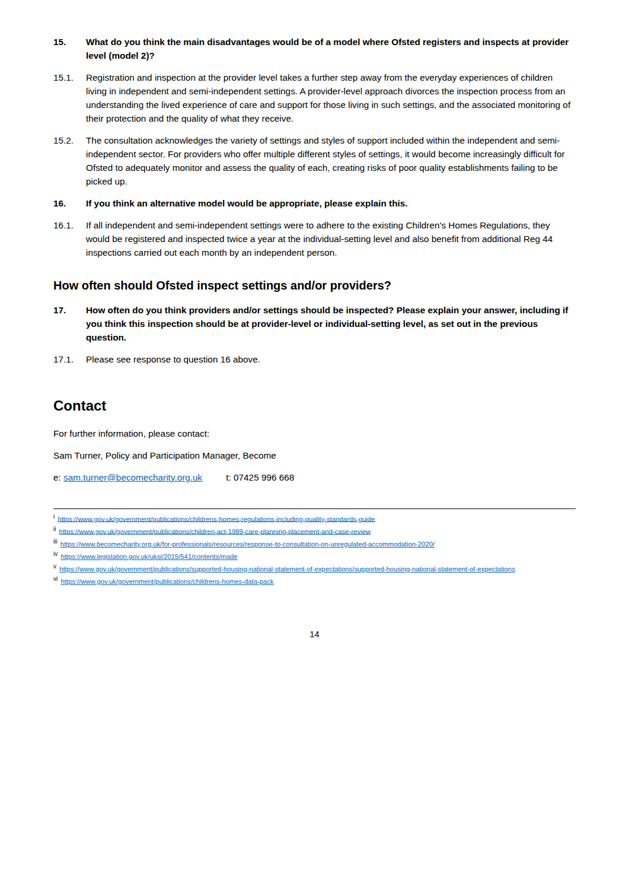15.
What do you think the main disadvantages would be of a model where Ofsted registers and inspects at provider level (model 2)?
15.1.
Registration and inspection at the provider level takes a further step away from the everyday experiences of children living in independent and semi-independent settings. A provider-level approach divorces the inspection process from an understanding the lived experience of care and support for those living in such settings, and the associated monitoring of their protection and the quality of what they receive.
15.2.
The consultation acknowledges the variety of settings and styles of support included within the independent and semi-independent sector. For providers who offer multiple different styles of settings, it would become increasingly difficult for Ofsted to adequately monitor and assess the quality of each, creating risks of poor quality establishments failing to be picked up.
16.
If you think an alternative model would be appropriate, please explain this.
16.1.
If all independent and semi-independent settings were to adhere to the existing Children's Homes Regulations, they would be registered and inspected twice a year at the individual-setting level and also benefit from additional Reg 44 inspections carried out each month by an independent person.
How often should Ofsted inspect settings and/or providers?
17.
How often do you think providers and/or settings should be inspected? Please explain your answer, including if you think this inspection should be at provider-level or individual-setting level, as set out in the previous question.
17.1.
Please see response to question 16 above.
Contact
For further information, please contact:
Sam Turner, Policy and Participation Manager, Become
e: sam.turner@becomecharity.org.uk t: 07425 996 668
i https://www.gov.uk/government/publications/childrens-homes-regulations-including-quality-standards-guide
ii https://www.gov.uk/government/publications/children-act-1989-care-planning-placement-and-case-review
iii https://www.becomecharity.org.uk/for-professionals/resources/response-to-consultation-on-unregulated-accommodation-2020/
iv https://www.legislation.gov.uk/uksi/2015/541/contents/made
v https://www.gov.uk/government/publications/supported-housing-national-statement-of-expectations/supported-housing-national-statement-of-expectations
vi https://www.gov.uk/government/publications/childrens-homes-data-pack
14